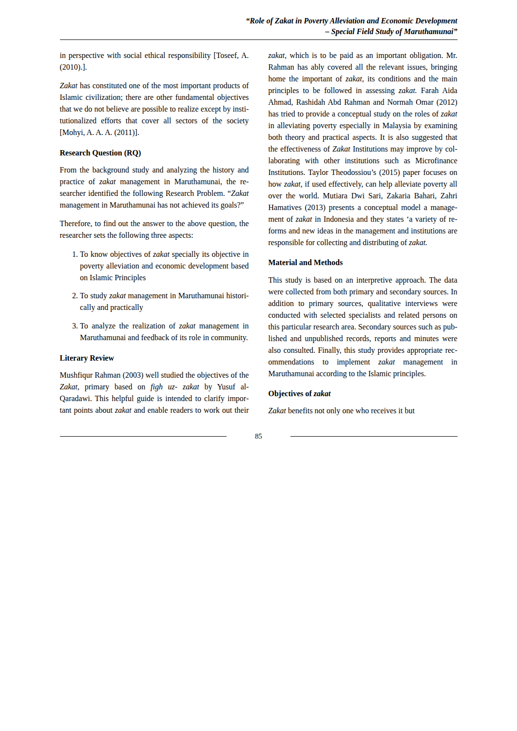“Role of Zakat in Poverty Alleviation and Economic Development
– Special Field Study of Maruthamunai”
in perspective with social ethical responsibility [Toseef, A. (2010).].
Zakat has constituted one of the most important products of Islamic civilization; there are other fundamental objectives that we do not believe are possible to realize except by institutionalized efforts that cover all sectors of the society [Mohyi, A. A. A. (2011)].
Research Question (RQ)
From the background study and analyzing the history and practice of zakat management in Maruthamunai, the researcher identified the following Research Problem. “Zakat management in Maruthamunai has not achieved its goals?”
Therefore, to find out the answer to the above question, the researcher sets the following three aspects:
To know objectives of zakat specially its objective in poverty alleviation and economic development based on Islamic Principles
To study zakat management in Maruthamunai historically and practically
To analyze the realization of zakat management in Maruthamunai and feedback of its role in community.
Literary Review
Mushfiqur Rahman (2003) well studied the objectives of the Zakat, primary based on figh uz- zakat by Yusuf al- Qaradawi. This helpful guide is intended to clarify important points about zakat and enable readers to work out their zakat, which is to be paid as an important obligation. Mr. Rahman has ably covered all the relevant issues, bringing home the important of zakat, its conditions and the main principles to be followed in assessing zakat. Farah Aida Ahmad, Rashidah Abd Rahman and Normah Omar (2012) has tried to provide a conceptual study on the roles of zakat in alleviating poverty especially in Malaysia by examining both theory and practical aspects. It is also suggested that the effectiveness of Zakat Institutions may improve by collaborating with other institutions such as Microfinance Institutions. Taylor Theodossiou’s (2015) paper focuses on how zakat, if used effectively, can help alleviate poverty all over the world. Mutiara Dwi Sari, Zakaria Bahari, Zahri Hamatives (2013) presents a conceptual model a management of zakat in Indonesia and they states ‘a variety of reforms and new ideas in the management and institutions are responsible for collecting and distributing of zakat.
Material and Methods
This study is based on an interpretive approach. The data were collected from both primary and secondary sources. In addition to primary sources, qualitative interviews were conducted with selected specialists and related persons on this particular research area. Secondary sources such as published and unpublished records, reports and minutes were also consulted. Finally, this study provides appropriate recommendations to implement zakat management in Maruthamunai according to the Islamic principles.
Objectives of zakat
Zakat benefits not only one who receives it but
85